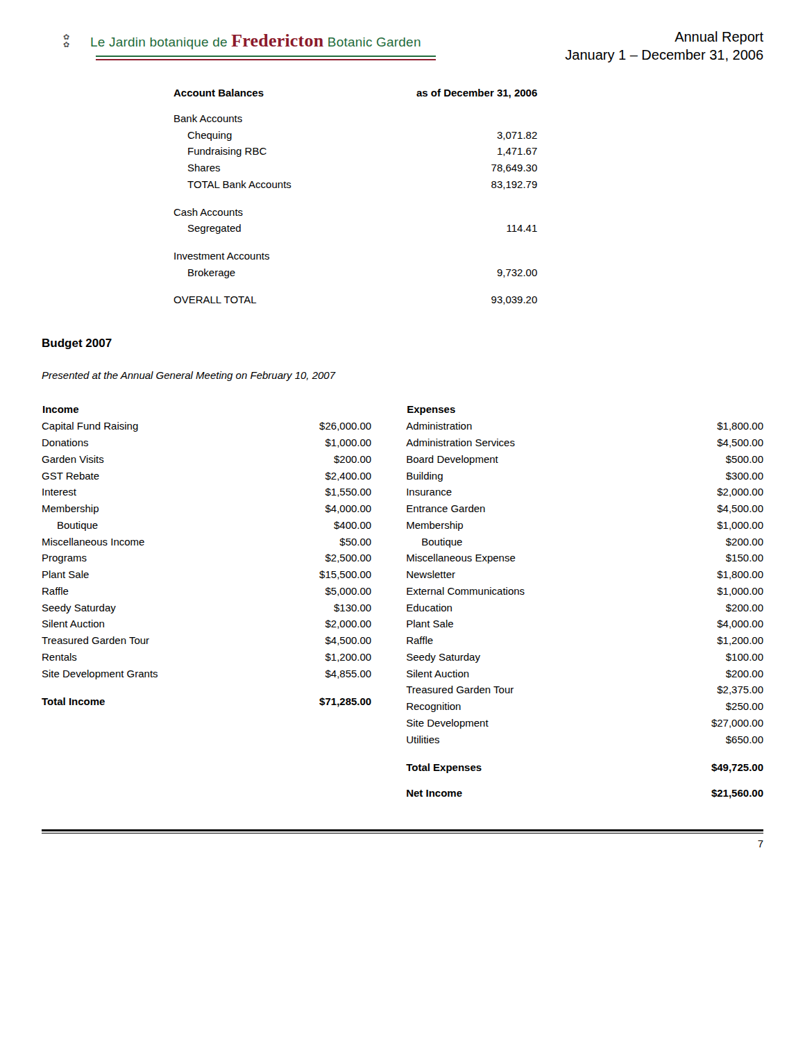✿
✿Le Jardin botanique de Fredericton Botanic Garden
Annual Report
January 1 – December 31, 2006
| Account Balances | as of December 31, 2006 |
| Bank Accounts | |
| Chequing | 3,071.82 |
| Fundraising RBC | 1,471.67 |
| Shares | 78,649.30 |
| TOTAL Bank Accounts | 83,192.79 |
| Cash Accounts | |
| Segregated | 114.41 |
| Investment Accounts | |
| Brokerage | 9,732.00 |
| OVERALL TOTAL | 93,039.20 |
Budget 2007
Presented at the Annual General Meeting on February 10, 2007
| Income |
| --- |
| Capital Fund Raising | $26,000.00 |
| Donations | $1,000.00 |
| Garden Visits | $200.00 |
| GST Rebate | $2,400.00 |
| Interest | $1,550.00 |
| Membership | $4,000.00 |
| Boutique | $400.00 |
| Miscellaneous Income | $50.00 |
| Programs | $2,500.00 |
| Plant Sale | $15,500.00 |
| Raffle | $5,000.00 |
| Seedy Saturday | $130.00 |
| Silent Auction | $2,000.00 |
| Treasured Garden Tour | $4,500.00 |
| Rentals | $1,200.00 |
| Site Development Grants | $4,855.00 |
| Total Income | $71,285.00 |
| Expenses |
| --- |
| Administration | $1,800.00 |
| Administration Services | $4,500.00 |
| Board Development | $500.00 |
| Building | $300.00 |
| Insurance | $2,000.00 |
| Entrance Garden | $4,500.00 |
| Membership | $1,000.00 |
| Boutique | $200.00 |
| Miscellaneous Expense | $150.00 |
| Newsletter | $1,800.00 |
| External Communications | $1,000.00 |
| Education | $200.00 |
| Plant Sale | $4,000.00 |
| Raffle | $1,200.00 |
| Seedy Saturday | $100.00 |
| Silent Auction | $200.00 |
| Treasured Garden Tour | $2,375.00 |
| Recognition | $250.00 |
| Site Development | $27,000.00 |
| Utilities | $650.00 |
| Total Expenses | $49,725.00 |
| Net Income | $21,560.00 |
7